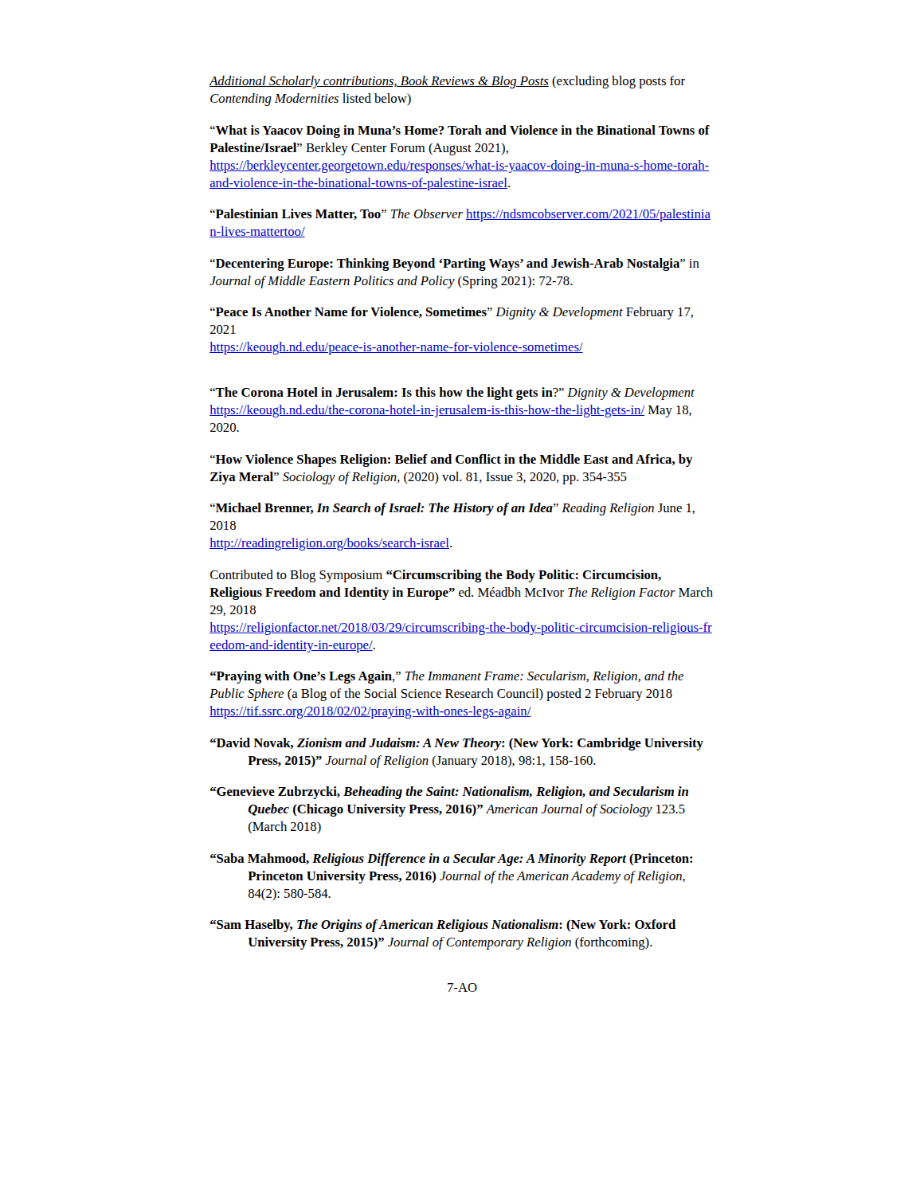Additional Scholarly contributions, Book Reviews & Blog Posts (excluding blog posts for Contending Modernities listed below)
“What is Yaacov Doing in Muna’s Home? Torah and Violence in the Binational Towns of Palestine/Israel” Berkley Center Forum (August 2021),
https://berkleycenter.georgetown.edu/responses/what-is-yaacov-doing-in-muna-s-home-torah-and-violence-in-the-binational-towns-of-palestine-israel.
“Palestinian Lives Matter, Too” The Observer https://ndsmcobserver.com/2021/05/palestinian-lives-mattertoo/
“Decentering Europe: Thinking Beyond ‘Parting Ways’ and Jewish-Arab Nostalgia” in Journal of Middle Eastern Politics and Policy (Spring 2021): 72-78.
“Peace Is Another Name for Violence, Sometimes” Dignity & Development February 17, 2021
https://keough.nd.edu/peace-is-another-name-for-violence-sometimes/
“The Corona Hotel in Jerusalem: Is this how the light gets in?” Dignity & Development
https://keough.nd.edu/the-corona-hotel-in-jerusalem-is-this-how-the-light-gets-in/ May 18, 2020.
“How Violence Shapes Religion: Belief and Conflict in the Middle East and Africa, by Ziya Meral” Sociology of Religion, (2020) vol. 81, Issue 3, 2020, pp. 354-355
“Michael Brenner, In Search of Israel: The History of an Idea” Reading Religion June 1, 2018
http://readingreligion.org/books/search-israel.
Contributed to Blog Symposium “Circumscribing the Body Politic: Circumcision, Religious Freedom and Identity in Europe” ed. Méadbh McIvor The Religion Factor March 29, 2018
https://religionfactor.net/2018/03/29/circumscribing-the-body-politic-circumcision-religious-freedom-and-identity-in-europe/.
“Praying with One’s Legs Again,” The Immanent Frame: Secularism, Religion, and the Public Sphere (a Blog of the Social Science Research Council) posted 2 February 2018
https://tif.ssrc.org/2018/02/02/praying-with-ones-legs-again/
“David Novak, Zionism and Judaism: A New Theory: (New York: Cambridge University Press, 2015)” Journal of Religion (January 2018), 98:1, 158-160.
“Genevieve Zubrzycki, Beheading the Saint: Nationalism, Religion, and Secularism in Quebec (Chicago University Press, 2016)” American Journal of Sociology 123.5 (March 2018)
“Saba Mahmood, Religious Difference in a Secular Age: A Minority Report (Princeton: Princeton University Press, 2016) Journal of the American Academy of Religion, 84(2): 580-584.
“Sam Haselby, The Origins of American Religious Nationalism: (New York: Oxford University Press, 2015)” Journal of Contemporary Religion (forthcoming).
7-AO